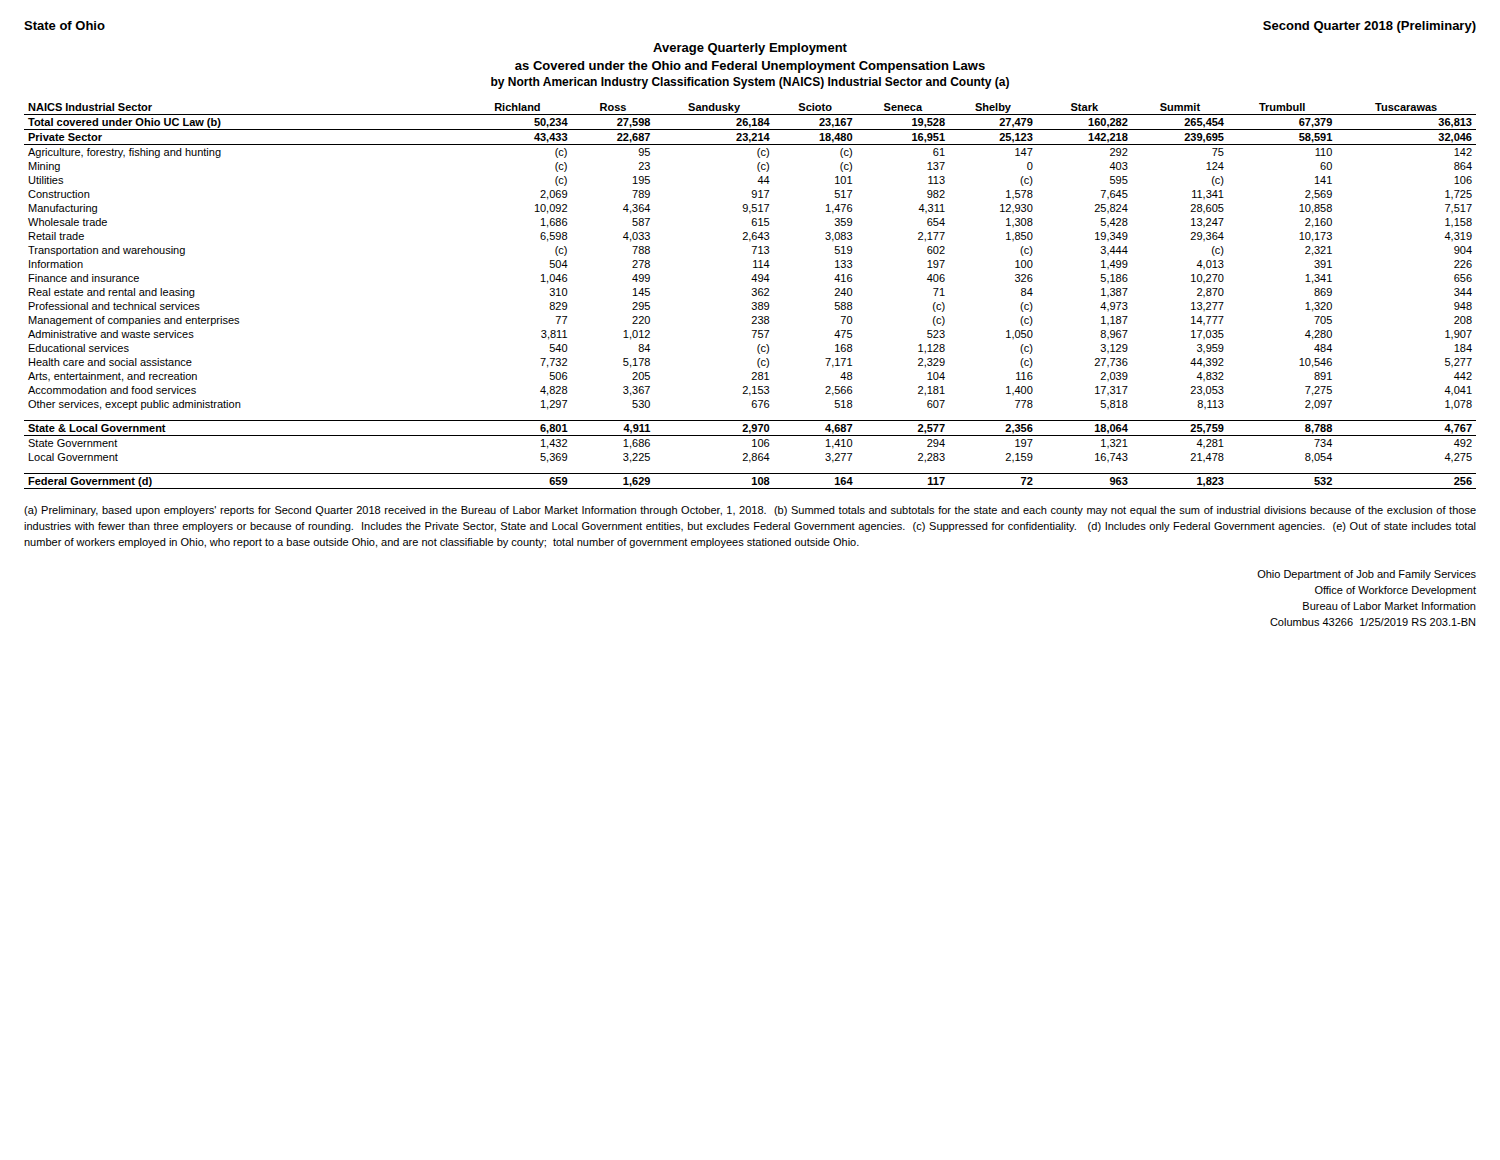State of Ohio Second Quarter 2018 (Preliminary)
Average Quarterly Employment
as Covered under the Ohio and Federal Unemployment Compensation Laws
by North American Industry Classification System (NAICS) Industrial Sector and County (a)
| NAICS Industrial Sector | Richland | Ross | Sandusky | Scioto | Seneca | Shelby | Stark | Summit | Trumbull | Tuscarawas |
| --- | --- | --- | --- | --- | --- | --- | --- | --- | --- | --- |
| Total covered under Ohio UC Law (b) | 50,234 | 27,598 | 26,184 | 23,167 | 19,528 | 27,479 | 160,282 | 265,454 | 67,379 | 36,813 |
| Private Sector | 43,433 | 22,687 | 23,214 | 18,480 | 16,951 | 25,123 | 142,218 | 239,695 | 58,591 | 32,046 |
| Agriculture, forestry, fishing and hunting | (c) | 95 | (c) | (c) | 61 | 147 | 292 | 75 | 110 | 142 |
| Mining | (c) | 23 | (c) | (c) | 137 | 0 | 403 | 124 | 60 | 864 |
| Utilities | (c) | 195 | 44 | 101 | 113 | (c) | 595 | (c) | 141 | 106 |
| Construction | 2,069 | 789 | 917 | 517 | 982 | 1,578 | 7,645 | 11,341 | 2,569 | 1,725 |
| Manufacturing | 10,092 | 4,364 | 9,517 | 1,476 | 4,311 | 12,930 | 25,824 | 28,605 | 10,858 | 7,517 |
| Wholesale trade | 1,686 | 587 | 615 | 359 | 654 | 1,308 | 5,428 | 13,247 | 2,160 | 1,158 |
| Retail trade | 6,598 | 4,033 | 2,643 | 3,083 | 2,177 | 1,850 | 19,349 | 29,364 | 10,173 | 4,319 |
| Transportation and warehousing | (c) | 788 | 713 | 519 | 602 | (c) | 3,444 | (c) | 2,321 | 904 |
| Information | 504 | 278 | 114 | 133 | 197 | 100 | 1,499 | 4,013 | 391 | 226 |
| Finance and insurance | 1,046 | 499 | 494 | 416 | 406 | 326 | 5,186 | 10,270 | 1,341 | 656 |
| Real estate and rental and leasing | 310 | 145 | 362 | 240 | 71 | 84 | 1,387 | 2,870 | 869 | 344 |
| Professional and technical services | 829 | 295 | 389 | 588 | (c) | (c) | 4,973 | 13,277 | 1,320 | 948 |
| Management of companies and enterprises | 77 | 220 | 238 | 70 | (c) | (c) | 1,187 | 14,777 | 705 | 208 |
| Administrative and waste services | 3,811 | 1,012 | 757 | 475 | 523 | 1,050 | 8,967 | 17,035 | 4,280 | 1,907 |
| Educational services | 540 | 84 | (c) | 168 | 1,128 | (c) | 3,129 | 3,959 | 484 | 184 |
| Health care and social assistance | 7,732 | 5,178 | (c) | 7,171 | 2,329 | (c) | 27,736 | 44,392 | 10,546 | 5,277 |
| Arts, entertainment, and recreation | 506 | 205 | 281 | 48 | 104 | 116 | 2,039 | 4,832 | 891 | 442 |
| Accommodation and food services | 4,828 | 3,367 | 2,153 | 2,566 | 2,181 | 1,400 | 17,317 | 23,053 | 7,275 | 4,041 |
| Other services, except public administration | 1,297 | 530 | 676 | 518 | 607 | 778 | 5,818 | 8,113 | 2,097 | 1,078 |
| State & Local Government | 6,801 | 4,911 | 2,970 | 4,687 | 2,577 | 2,356 | 18,064 | 25,759 | 8,788 | 4,767 |
| State Government | 1,432 | 1,686 | 106 | 1,410 | 294 | 197 | 1,321 | 4,281 | 734 | 492 |
| Local Government | 5,369 | 3,225 | 2,864 | 3,277 | 2,283 | 2,159 | 16,743 | 21,478 | 8,054 | 4,275 |
| Federal Government (d) | 659 | 1,629 | 108 | 164 | 117 | 72 | 963 | 1,823 | 532 | 256 |
(a) Preliminary, based upon employers' reports for Second Quarter 2018 received in the Bureau of Labor Market Information through October, 1, 2018. (b) Summed totals and subtotals for the state and each county may not equal the sum of industrial divisions because of the exclusion of those industries with fewer than three employers or because of rounding. Includes the Private Sector, State and Local Government entities, but excludes Federal Government agencies. (c) Suppressed for confidentiality. (d) Includes only Federal Government agencies. (e) Out of state includes total number of workers employed in Ohio, who report to a base outside Ohio, and are not classifiable by county; total number of government employees stationed outside Ohio.
Ohio Department of Job and Family Services
Office of Workforce Development
Bureau of Labor Market Information
Columbus 43266 1/25/2019 RS 203.1-BN